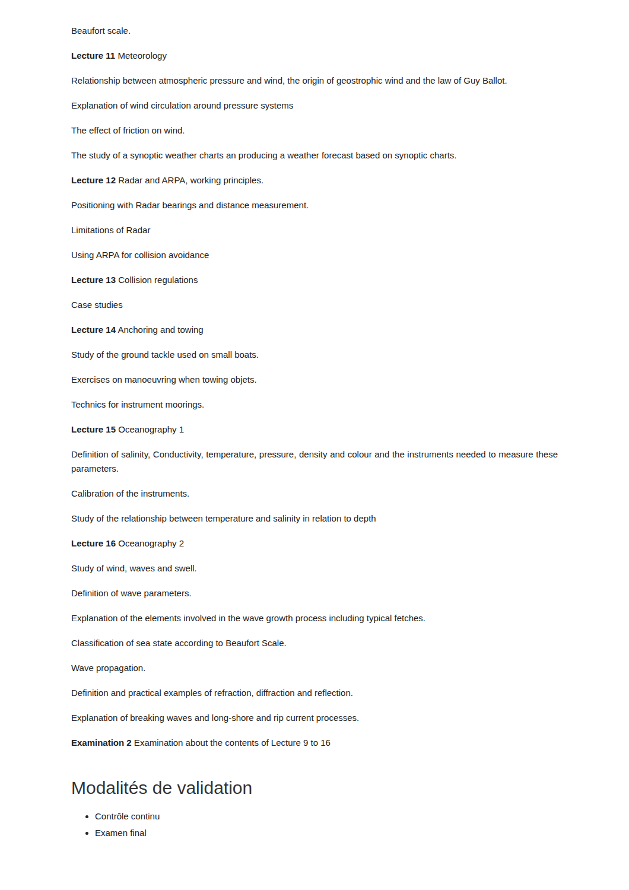Beaufort scale.
Lecture 11 Meteorology
Relationship between atmospheric pressure and wind, the origin of geostrophic wind and the law of Guy Ballot.
Explanation of wind circulation around pressure systems
The effect of friction on wind.
The study of a synoptic weather charts an producing a weather forecast based on synoptic charts.
Lecture 12 Radar and ARPA, working principles.
Positioning with Radar bearings and distance measurement.
Limitations of Radar
Using ARPA for collision avoidance
Lecture 13 Collision regulations
Case studies
Lecture 14 Anchoring and towing
Study of the ground tackle used on small boats.
Exercises on manoeuvring when towing objets.
Technics for instrument moorings.
Lecture 15 Oceanography 1
Definition of salinity, Conductivity, temperature, pressure, density and colour and the instruments needed to measure these parameters.
Calibration of the instruments.
Study of the relationship between temperature and salinity in relation to depth
Lecture 16 Oceanography 2
Study of wind, waves and swell.
Definition of wave parameters.
Explanation of the elements involved in the wave growth process including typical fetches.
Classification of sea state according to Beaufort Scale.
Wave propagation.
Definition and practical examples of refraction, diffraction and reflection.
Explanation of breaking waves and long-shore and rip current processes.
Examination 2 Examination about the contents of Lecture 9 to 16
Modalités de validation
Contrôle continu
Examen final